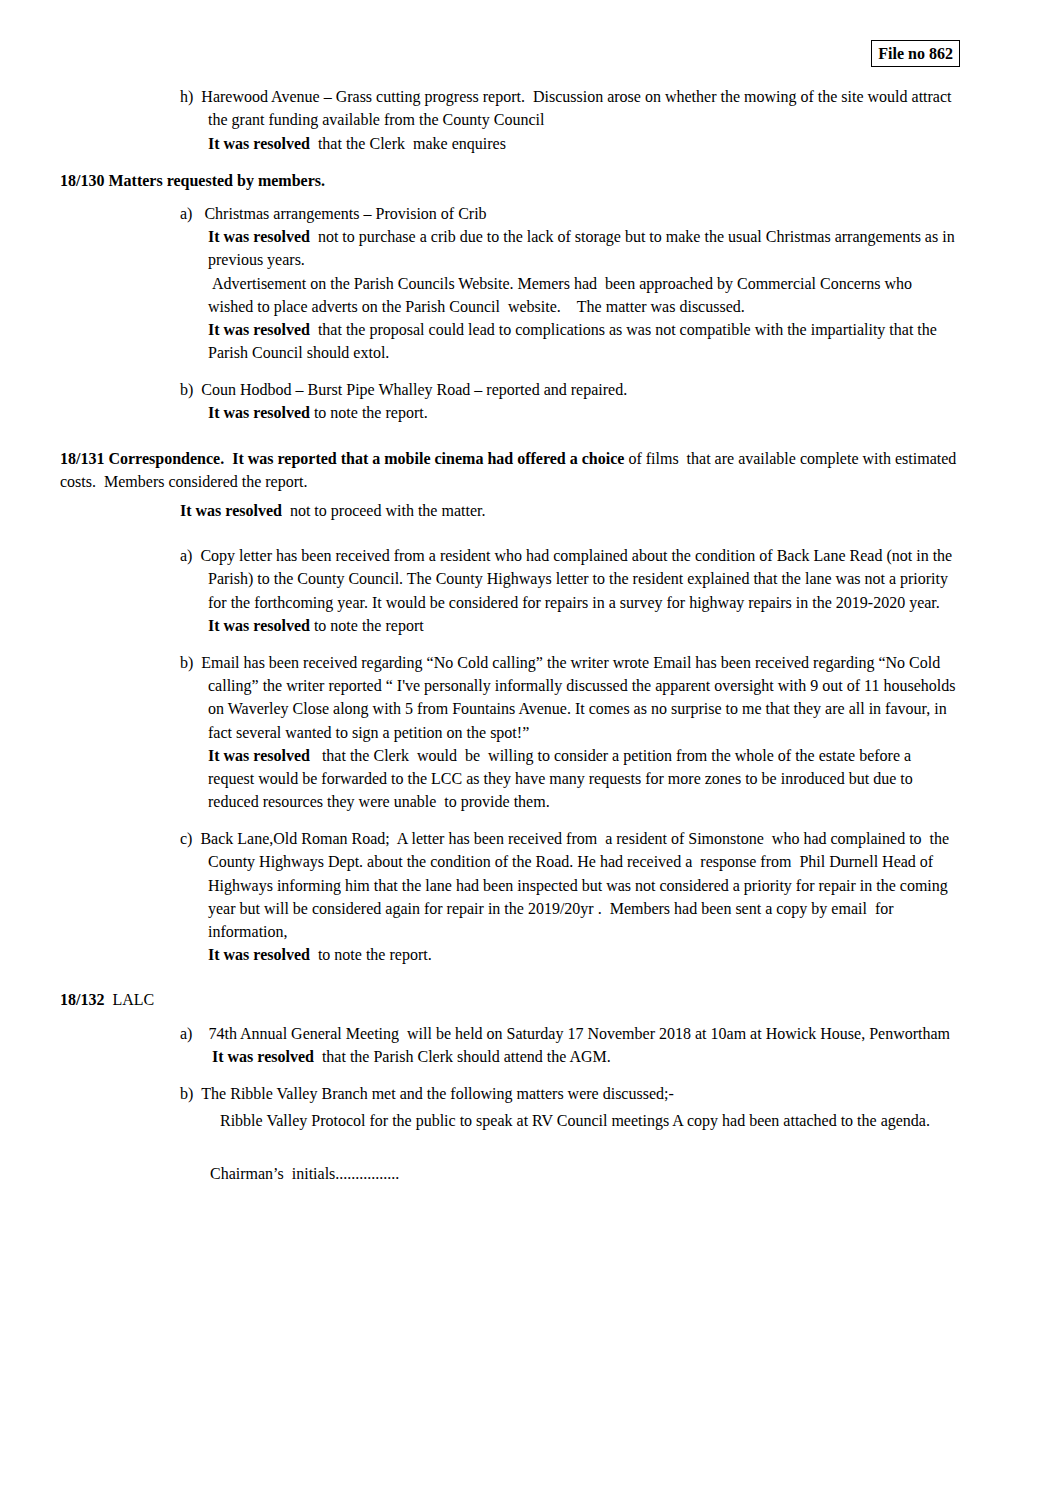File no 862
h) Harewood Avenue – Grass cutting progress report. Discussion arose on whether the mowing of the site would attract the grant funding available from the County Council
It was resolved that the Clerk make enquires
18/130 Matters requested by members.
a) Christmas arrangements – Provision of Crib
It was resolved not to purchase a crib due to the lack of storage but to make the usual Christmas arrangements as in previous years.
Advertisement on the Parish Councils Website. Memers had been approached by Commercial Concerns who wished to place adverts on the Parish Council website. The matter was discussed.
It was resolved that the proposal could lead to complications as was not compatible with the impartiality that the Parish Council should extol.
b) Coun Hodbod – Burst Pipe Whalley Road – reported and repaired.
It was resolved to note the report.
18/131 Correspondence. It was reported that a mobile cinema had offered a choice of films that are available complete with estimated costs. Members considered the report.
It was resolved not to proceed with the matter.
a) Copy letter has been received from a resident who had complained about the condition of Back Lane Read (not in the Parish) to the County Council. The County Highways letter to the resident explained that the lane was not a priority for the forthcoming year. It would be considered for repairs in a survey for highway repairs in the 2019-2020 year.
It was resolved to note the report
b) Email has been received regarding “No Cold calling” the writer wrote Email has been received regarding “No Cold calling” the writer reported “ I've personally informally discussed the apparent oversight with 9 out of 11 households on Waverley Close along with 5 from Fountains Avenue. It comes as no surprise to me that they are all in favour, in fact several wanted to sign a petition on the spot!”
It was resolved that the Clerk would be willing to consider a petition from the whole of the estate before a request would be forwarded to the LCC as they have many requests for more zones to be inroduced but due to reduced resources they were unable to provide them.
c) Back Lane,Old Roman Road; A letter has been received from a resident of Simonstone who had complained to the County Highways Dept. about the condition of the Road. He had received a response from Phil Durnell Head of Highways informing him that the lane had been inspected but was not considered a priority for repair in the coming year but will be considered again for repair in the 2019/20yr . Members had been sent a copy by email for information,
It was resolved to note the report.
18/132 LALC
a) 74th Annual General Meeting will be held on Saturday 17 November 2018 at 10am at Howick House, Penwortham
It was resolved that the Parish Clerk should attend the AGM.
b) The Ribble Valley Branch met and the following matters were discussed;-
Ribble Valley Protocol for the public to speak at RV Council meetings A copy had been attached to the agenda.
Chairman’s initials................